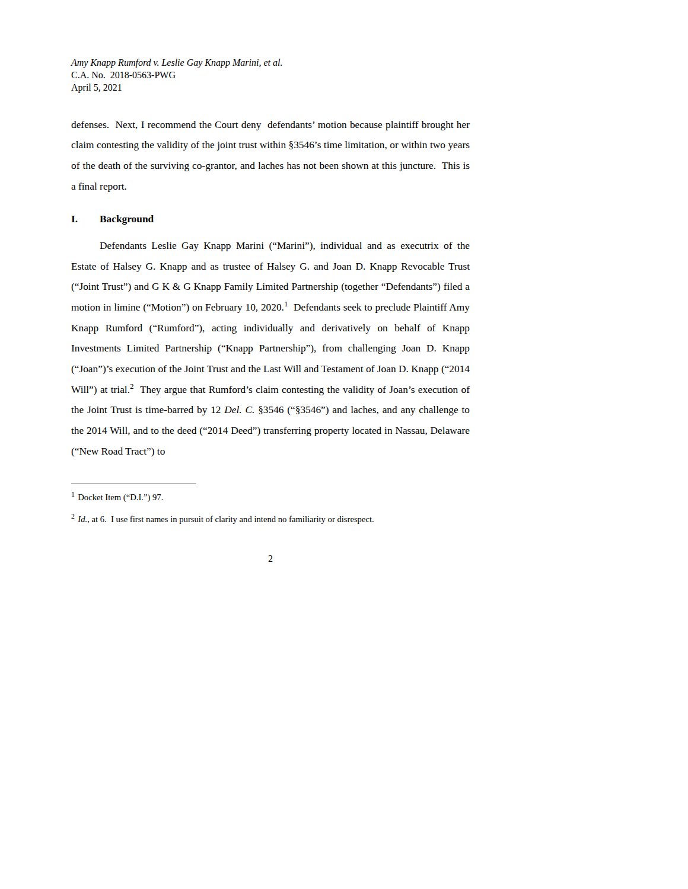Amy Knapp Rumford v. Leslie Gay Knapp Marini, et al.
C.A. No. 2018-0563-PWG
April 5, 2021
defenses. Next, I recommend the Court deny defendants’ motion because plaintiff brought her claim contesting the validity of the joint trust within §3546’s time limitation, or within two years of the death of the surviving co-grantor, and laches has not been shown at this juncture. This is a final report.
I. Background
Defendants Leslie Gay Knapp Marini (“Marini”), individual and as executrix of the Estate of Halsey G. Knapp and as trustee of Halsey G. and Joan D. Knapp Revocable Trust (“Joint Trust”) and G K & G Knapp Family Limited Partnership (together “Defendants”) filed a motion in limine (“Motion”) on February 10, 2020.1 Defendants seek to preclude Plaintiff Amy Knapp Rumford (“Rumford”), acting individually and derivatively on behalf of Knapp Investments Limited Partnership (“Knapp Partnership”), from challenging Joan D. Knapp (“Joan”)’s execution of the Joint Trust and the Last Will and Testament of Joan D. Knapp (“2014 Will”) at trial.2 They argue that Rumford’s claim contesting the validity of Joan’s execution of the Joint Trust is time-barred by 12 Del. C. §3546 (“§3546”) and laches, and any challenge to the 2014 Will, and to the deed (“2014 Deed”) transferring property located in Nassau, Delaware (“New Road Tract”) to
1 Docket Item (“D.I.”) 97.
2 Id., at 6. I use first names in pursuit of clarity and intend no familiarity or disrespect.
2